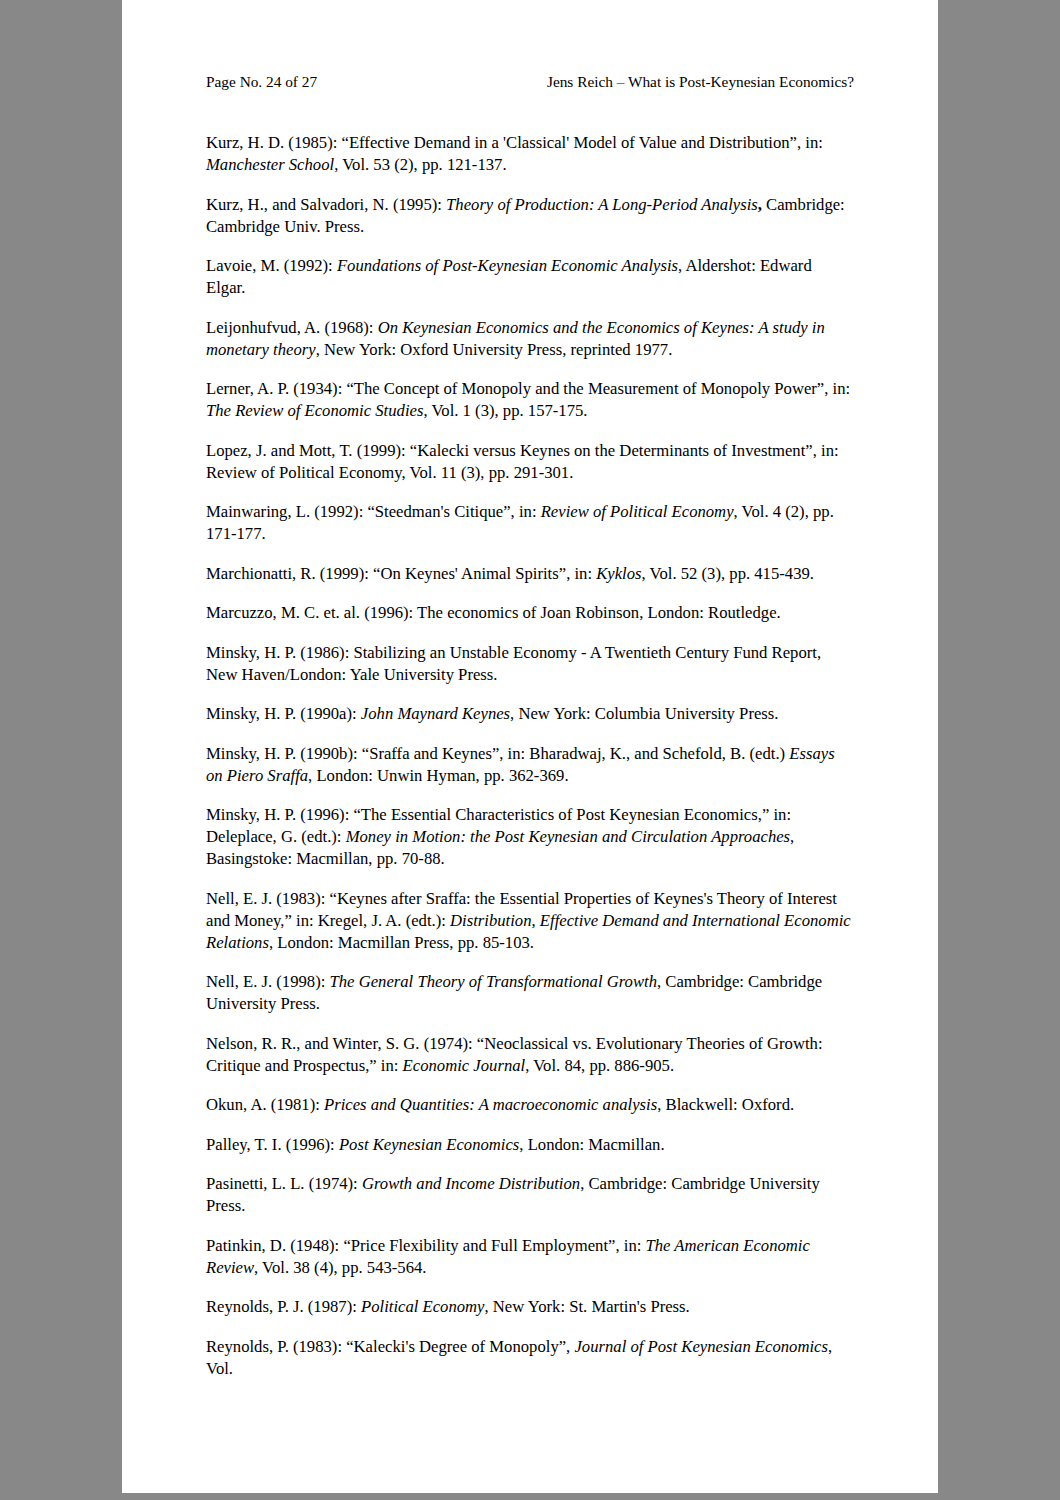Page No. 24 of 27 Jens Reich – What is Post-Keynesian Economics?
Kurz, H. D. (1985): “Effective Demand in a 'Classical' Model of Value and Distribution”, in: Manchester School, Vol. 53 (2), pp. 121-137.
Kurz, H., and Salvadori, N. (1995): Theory of Production: A Long-Period Analysis, Cambridge: Cambridge Univ. Press.
Lavoie, M. (1992): Foundations of Post-Keynesian Economic Analysis, Aldershot: Edward Elgar.
Leijonhufvud, A. (1968): On Keynesian Economics and the Economics of Keynes: A study in monetary theory, New York: Oxford University Press, reprinted 1977.
Lerner, A. P. (1934): “The Concept of Monopoly and the Measurement of Monopoly Power”, in: The Review of Economic Studies, Vol. 1 (3), pp. 157-175.
Lopez, J. and Mott, T. (1999): “Kalecki versus Keynes on the Determinants of Investment”, in: Review of Political Economy, Vol. 11 (3), pp. 291-301.
Mainwaring, L. (1992): “Steedman's Citique”, in: Review of Political Economy, Vol. 4 (2), pp. 171-177.
Marchionatti, R. (1999): “On Keynes' Animal Spirits”, in: Kyklos, Vol. 52 (3), pp. 415-439.
Marcuzzo, M. C. et. al. (1996): The economics of Joan Robinson, London: Routledge.
Minsky, H. P. (1986): Stabilizing an Unstable Economy - A Twentieth Century Fund Report, New Haven/London: Yale University Press.
Minsky, H. P. (1990a): John Maynard Keynes, New York: Columbia University Press.
Minsky, H. P. (1990b): “Sraffa and Keynes”, in: Bharadwaj, K., and Schefold, B. (edt.) Essays on Piero Sraffa, London: Unwin Hyman, pp. 362-369.
Minsky, H. P. (1996): “The Essential Characteristics of Post Keynesian Economics,” in: Deleplace, G. (edt.): Money in Motion: the Post Keynesian and Circulation Approaches, Basingstoke: Macmillan, pp. 70-88.
Nell, E. J. (1983): “Keynes after Sraffa: the Essential Properties of Keynes's Theory of Interest and Money,” in: Kregel, J. A. (edt.): Distribution, Effective Demand and International Economic Relations, London: Macmillan Press, pp. 85-103.
Nell, E. J. (1998): The General Theory of Transformational Growth, Cambridge: Cambridge University Press.
Nelson, R. R., and Winter, S. G. (1974): “Neoclassical vs. Evolutionary Theories of Growth: Critique and Prospectus,” in: Economic Journal, Vol. 84, pp. 886-905.
Okun, A. (1981): Prices and Quantities: A macroeconomic analysis, Blackwell: Oxford.
Palley, T. I. (1996): Post Keynesian Economics, London: Macmillan.
Pasinetti, L. L. (1974): Growth and Income Distribution, Cambridge: Cambridge University Press.
Patinkin, D. (1948): “Price Flexibility and Full Employment”, in: The American Economic Review, Vol. 38 (4), pp. 543-564.
Reynolds, P. J. (1987): Political Economy, New York: St. Martin's Press.
Reynolds, P. (1983): “Kalecki's Degree of Monopoly”, Journal of Post Keynesian Economics, Vol.